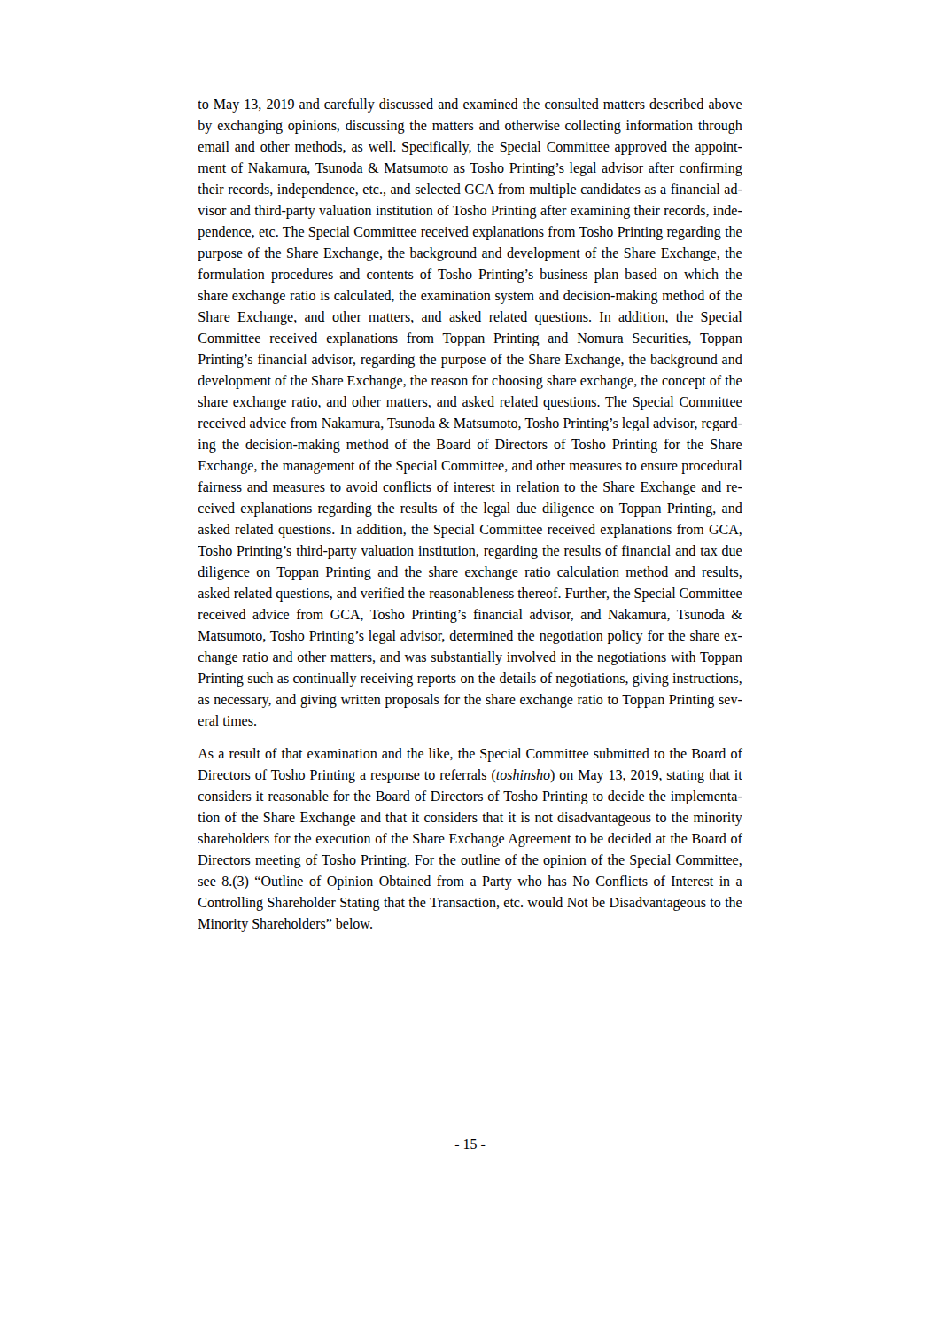to May 13, 2019 and carefully discussed and examined the consulted matters described above by exchanging opinions, discussing the matters and otherwise collecting information through email and other methods, as well. Specifically, the Special Committee approved the appointment of Nakamura, Tsunoda & Matsumoto as Tosho Printing’s legal advisor after confirming their records, independence, etc., and selected GCA from multiple candidates as a financial advisor and third-party valuation institution of Tosho Printing after examining their records, independence, etc. The Special Committee received explanations from Tosho Printing regarding the purpose of the Share Exchange, the background and development of the Share Exchange, the formulation procedures and contents of Tosho Printing’s business plan based on which the share exchange ratio is calculated, the examination system and decision-making method of the Share Exchange, and other matters, and asked related questions. In addition, the Special Committee received explanations from Toppan Printing and Nomura Securities, Toppan Printing’s financial advisor, regarding the purpose of the Share Exchange, the background and development of the Share Exchange, the reason for choosing share exchange, the concept of the share exchange ratio, and other matters, and asked related questions. The Special Committee received advice from Nakamura, Tsunoda & Matsumoto, Tosho Printing’s legal advisor, regarding the decision-making method of the Board of Directors of Tosho Printing for the Share Exchange, the management of the Special Committee, and other measures to ensure procedural fairness and measures to avoid conflicts of interest in relation to the Share Exchange and received explanations regarding the results of the legal due diligence on Toppan Printing, and asked related questions. In addition, the Special Committee received explanations from GCA, Tosho Printing’s third-party valuation institution, regarding the results of financial and tax due diligence on Toppan Printing and the share exchange ratio calculation method and results, asked related questions, and verified the reasonableness thereof. Further, the Special Committee received advice from GCA, Tosho Printing’s financial advisor, and Nakamura, Tsunoda & Matsumoto, Tosho Printing’s legal advisor, determined the negotiation policy for the share exchange ratio and other matters, and was substantially involved in the negotiations with Toppan Printing such as continually receiving reports on the details of negotiations, giving instructions, as necessary, and giving written proposals for the share exchange ratio to Toppan Printing several times.
As a result of that examination and the like, the Special Committee submitted to the Board of Directors of Tosho Printing a response to referrals (toshinsho) on May 13, 2019, stating that it considers it reasonable for the Board of Directors of Tosho Printing to decide the implementation of the Share Exchange and that it considers that it is not disadvantageous to the minority shareholders for the execution of the Share Exchange Agreement to be decided at the Board of Directors meeting of Tosho Printing. For the outline of the opinion of the Special Committee, see 8.(3) “Outline of Opinion Obtained from a Party who has No Conflicts of Interest in a Controlling Shareholder Stating that the Transaction, etc. would Not be Disadvantageous to the Minority Shareholders” below.
- 15 -